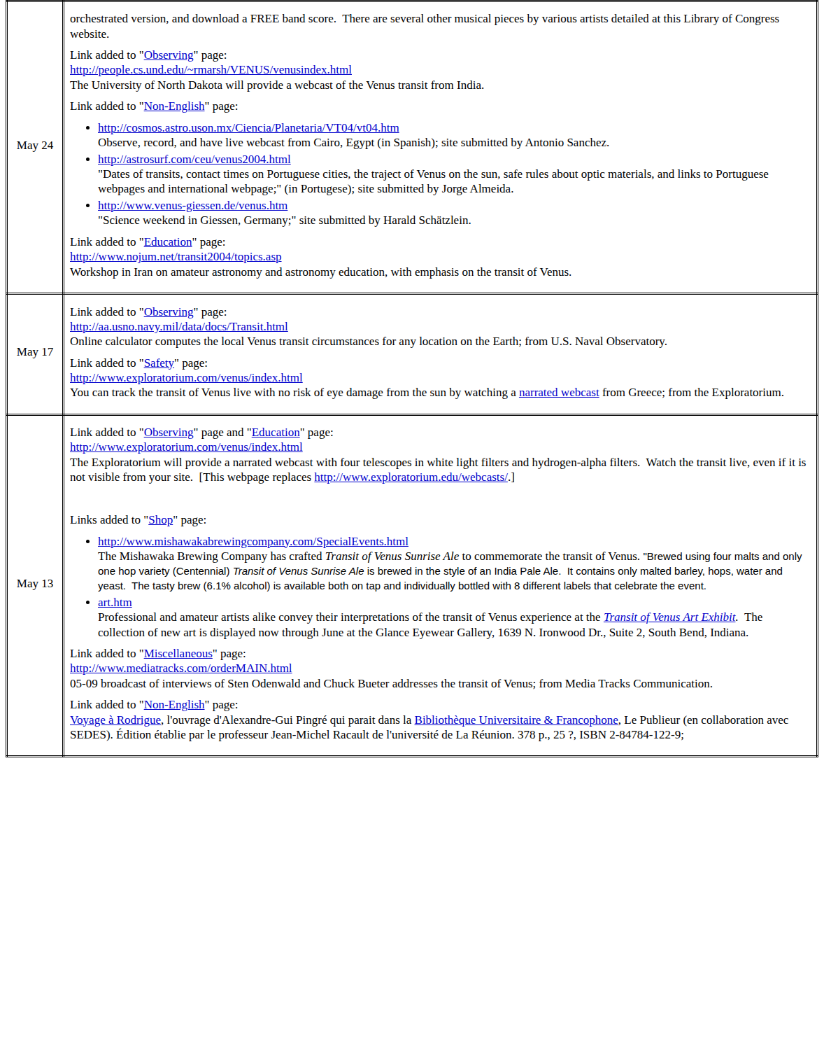| May 24 | orchestrated version, and download a FREE band score. There are several other musical pieces by various artists detailed at this Library of Congress website. Link added to " Observing " page: http://people.cs.und.edu/~rmarsh/VENUS/venusindex.html The University of North Dakota will provide a webcast of the Venus transit from India. Link added to " Non-English " page: http://cosmos.astro.uson.mx/Ciencia/Planetaria/VT04/vt04.htm Observe, record, and have live webcast from Cairo, Egypt (in Spanish); site submitted by Antonio Sanchez. http://astrosurf.com/ceu/venus2004.html "Dates of transits, contact times on Portuguese cities, the traject of Venus on the sun, safe rules about optic materials, and links to Portuguese webpages and international webpage;" (in Portugese); site submitted by Jorge Almeida. http://www.venus-giessen.de/venus.htm "Science weekend in Giessen, Germany;" site submitted by Harald Schätzlein. Link added to " Education " page: http://www.nojum.net/transit2004/topics.asp Workshop in Iran on amateur astronomy and astronomy education, with emphasis on the transit of Venus. |
| May 17 | Link added to " Observing " page: http://aa.usno.navy.mil/data/docs/Transit.html Online calculator computes the local Venus transit circumstances for any location on the Earth; from U.S. Naval Observatory. Link added to " Safety " page: http://www.exploratorium.com/venus/index.html You can track the transit of Venus live with no risk of eye damage from the sun by watching a narrated webcast from Greece; from the Exploratorium. |
| May 13 | Link added to " Observing " page and " Education " page: http://www.exploratorium.com/venus/index.html The Exploratorium will provide a narrated webcast with four telescopes in white light filters and hydrogen-alpha filters. Watch the transit live, even if it is not visible from your site. [This webpage replaces http://www.exploratorium.edu/webcasts/ .] Links added to " Shop " page: http://www.mishawakabrewingcompany.com/SpecialEvents.html The Mishawaka Brewing Company has crafted Transit of Venus Sunrise Ale to commemorate the transit of Venus. "Brewed using four malts and only one hop variety (Centennial) Transit of Venus Sunrise Ale is brewed in the style of an India Pale Ale. It contains only malted barley, hops, water and yeast. The tasty brew (6.1% alcohol) is available both on tap and individually bottled with 8 different labels that celebrate the event. art.htm Professional and amateur artists alike convey their interpretations of the transit of Venus experience at the Transit of Venus Art Exhibit . The collection of new art is displayed now through June at the Glance Eyewear Gallery, 1639 N. Ironwood Dr., Suite 2, South Bend, Indiana. Link added to " Miscellaneous " page: http://www.mediatracks.com/orderMAIN.html 05-09 broadcast of interviews of Sten Odenwald and Chuck Bueter addresses the transit of Venus; from Media Tracks Communication. Link added to " Non-English " page: Voyage à Rodrigue , l'ouvrage d'Alexandre-Gui Pingré qui parait dans la Bibliothèque Universitaire & Francophone , Le Publieur (en collaboration avec SEDES). Édition établie par le professeur Jean-Michel Racault de l'université de La Réunion. 378 p., 25 ?, ISBN 2-84784-122-9; |